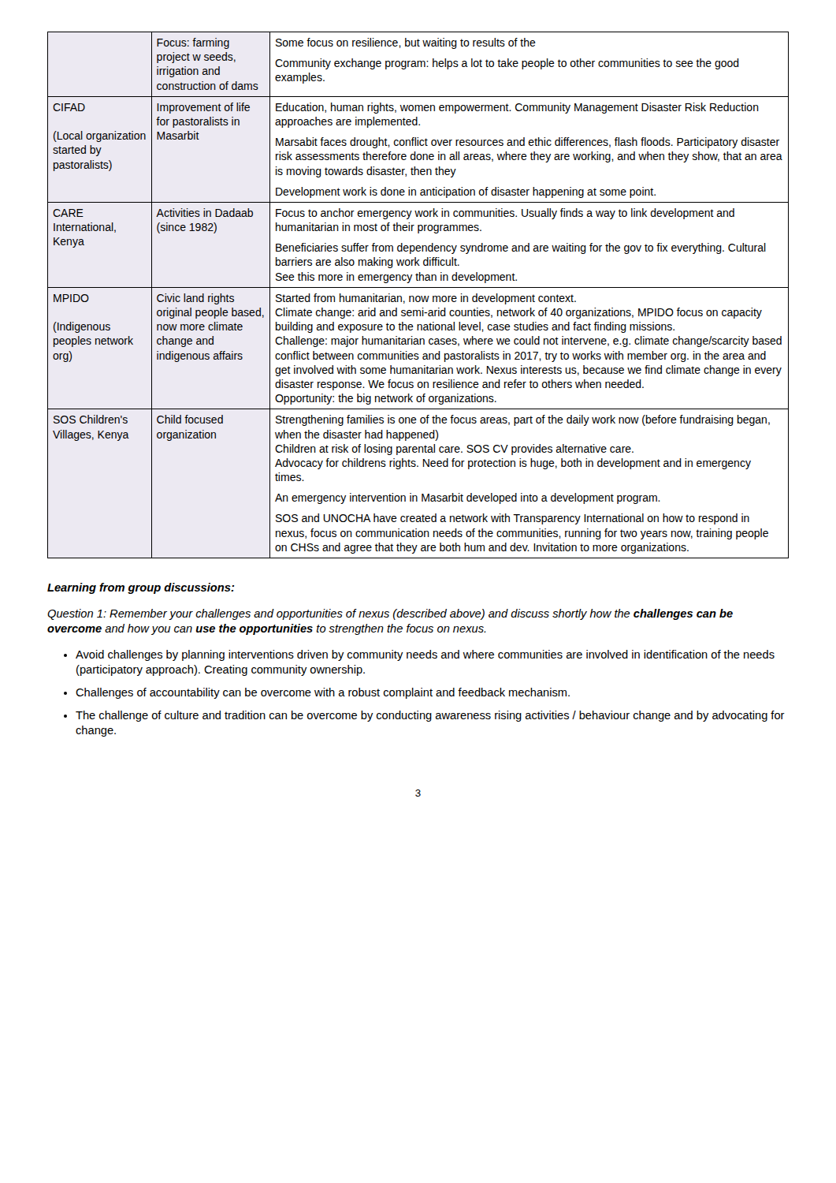| | Focus: farming project w seeds, irrigation and construction of dams | Some focus on resilience, but waiting to results of the Community exchange program: helps a lot to take people to other communities to see the good examples. |
| CIFAD (Local organization started by pastoralists) | Improvement of life for pastoralists in Masarbit | Education, human rights, women empowerment. Community Management Disaster Risk Reduction approaches are implemented. Marsabit faces drought, conflict over resources and ethic differences, flash floods. Participatory disaster risk assessments therefore done in all areas, where they are working, and when they show, that an area is moving towards disaster, then they Development work is done in anticipation of disaster happening at some point. |
| CARE International, Kenya | Activities in Dadaab (since 1982) | Focus to anchor emergency work in communities. Usually finds a way to link development and humanitarian in most of their programmes. Beneficiaries suffer from dependency syndrome and are waiting for the gov to fix everything. Cultural barriers are also making work difficult. See this more in emergency than in development. |
| MPIDO (Indigenous peoples network org) | Civic land rights original people based, now more climate change and indigenous affairs | Started from humanitarian, now more in development context. Climate change: arid and semi-arid counties, network of 40 organizations, MPIDO focus on capacity building and exposure to the national level, case studies and fact finding missions. Challenge: major humanitarian cases, where we could not intervene, e.g. climate change/scarcity based conflict between communities and pastoralists in 2017, try to works with member org. in the area and get involved with some humanitarian work. Nexus interests us, because we find climate change in every disaster response. We focus on resilience and refer to others when needed. Opportunity: the big network of organizations. |
| SOS Children's Villages, Kenya | Child focused organization | Strengthening families is one of the focus areas, part of the daily work now (before fundraising began, when the disaster had happened) Children at risk of losing parental care. SOS CV provides alternative care. Advocacy for childrens rights. Need for protection is huge, both in development and in emergency times. An emergency intervention in Masarbit developed into a development program. SOS and UNOCHA have created a network with Transparency International on how to respond in nexus, focus on communication needs of the communities, running for two years now, training people on CHSs and agree that they are both hum and dev. Invitation to more organizations. |
Learning from group discussions:
Question 1: Remember your challenges and opportunities of nexus (described above) and discuss shortly how the challenges can be overcome and how you can use the opportunities to strengthen the focus on nexus.
Avoid challenges by planning interventions driven by community needs and where communities are involved in identification of the needs (participatory approach). Creating community ownership.
Challenges of accountability can be overcome with a robust complaint and feedback mechanism.
The challenge of culture and tradition can be overcome by conducting awareness rising activities / behaviour change and by advocating for change.
3